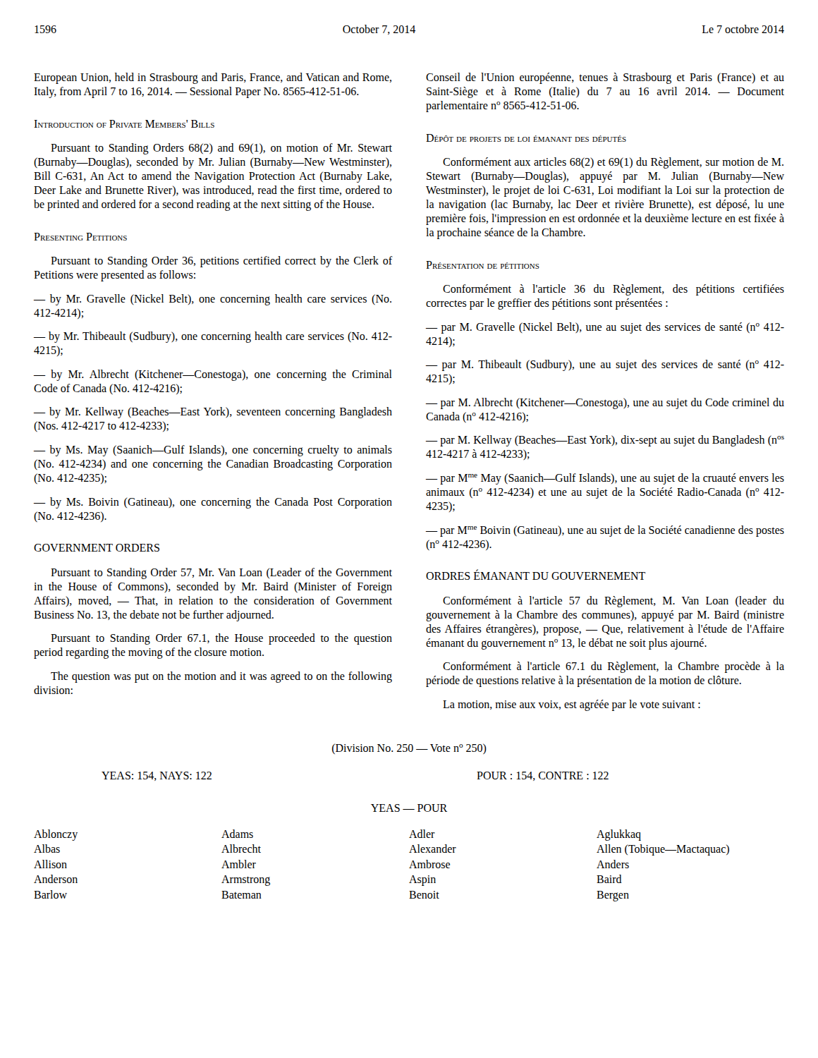1596 October 7, 2014 Le 7 octobre 2014
European Union, held in Strasbourg and Paris, France, and Vatican and Rome, Italy, from April 7 to 16, 2014. — Sessional Paper No. 8565-412-51-06.
Introduction of Private Members' Bills
Pursuant to Standing Orders 68(2) and 69(1), on motion of Mr. Stewart (Burnaby—Douglas), seconded by Mr. Julian (Burnaby—New Westminster), Bill C-631, An Act to amend the Navigation Protection Act (Burnaby Lake, Deer Lake and Brunette River), was introduced, read the first time, ordered to be printed and ordered for a second reading at the next sitting of the House.
Presenting Petitions
Pursuant to Standing Order 36, petitions certified correct by the Clerk of Petitions were presented as follows:
— by Mr. Gravelle (Nickel Belt), one concerning health care services (No. 412-4214);
— by Mr. Thibeault (Sudbury), one concerning health care services (No. 412-4215);
— by Mr. Albrecht (Kitchener—Conestoga), one concerning the Criminal Code of Canada (No. 412-4216);
— by Mr. Kellway (Beaches—East York), seventeen concerning Bangladesh (Nos. 412-4217 to 412-4233);
— by Ms. May (Saanich—Gulf Islands), one concerning cruelty to animals (No. 412-4234) and one concerning the Canadian Broadcasting Corporation (No. 412-4235);
— by Ms. Boivin (Gatineau), one concerning the Canada Post Corporation (No. 412-4236).
Government Orders
Pursuant to Standing Order 57, Mr. Van Loan (Leader of the Government in the House of Commons), seconded by Mr. Baird (Minister of Foreign Affairs), moved, — That, in relation to the consideration of Government Business No. 13, the debate not be further adjourned.
Pursuant to Standing Order 67.1, the House proceeded to the question period regarding the moving of the closure motion.
The question was put on the motion and it was agreed to on the following division:
Conseil de l'Union européenne, tenues à Strasbourg et Paris (France) et au Saint-Siège et à Rome (Italie) du 7 au 16 avril 2014. — Document parlementaire no 8565-412-51-06.
Dépôt de projets de loi émanant des députés
Conformément aux articles 68(2) et 69(1) du Règlement, sur motion de M. Stewart (Burnaby—Douglas), appuyé par M. Julian (Burnaby—New Westminster), le projet de loi C-631, Loi modifiant la Loi sur la protection de la navigation (lac Burnaby, lac Deer et rivière Brunette), est déposé, lu une première fois, l'impression en est ordonnée et la deuxième lecture en est fixée à la prochaine séance de la Chambre.
Présentation de pétitions
Conformément à l'article 36 du Règlement, des pétitions certifiées correctes par le greffier des pétitions sont présentées :
— par M. Gravelle (Nickel Belt), une au sujet des services de santé (no 412-4214);
— par M. Thibeault (Sudbury), une au sujet des services de santé (no 412-4215);
— par M. Albrecht (Kitchener—Conestoga), une au sujet du Code criminel du Canada (no 412-4216);
— par M. Kellway (Beaches—East York), dix-sept au sujet du Bangladesh (nos 412-4217 à 412-4233);
— par Mme May (Saanich—Gulf Islands), une au sujet de la cruauté envers les animaux (no 412-4234) et une au sujet de la Société Radio-Canada (no 412-4235);
— par Mme Boivin (Gatineau), une au sujet de la Société canadienne des postes (no 412-4236).
Ordres émanant du gouvernement
Conformément à l'article 57 du Règlement, M. Van Loan (leader du gouvernement à la Chambre des communes), appuyé par M. Baird (ministre des Affaires étrangères), propose, — Que, relativement à l'étude de l'Affaire émanant du gouvernement no 13, le débat ne soit plus ajourné.
Conformément à l'article 67.1 du Règlement, la Chambre procède à la période de questions relative à la présentation de la motion de clôture.
La motion, mise aux voix, est agréée par le vote suivant :
(Division No. 250 — Vote no 250)
YEAS: 154, NAYS: 122 POUR : 154, CONTRE : 122
YEAS — POUR
| Ablonczy | Adams | Adler | Aglukkaq |
| Albas | Albrecht | Alexander | Allen (Tobique—Mactaquac) |
| Allison | Ambler | Ambrose | Anders |
| Anderson | Armstrong | Aspin | Baird |
| Barlow | Bateman | Benoit | Bergen |